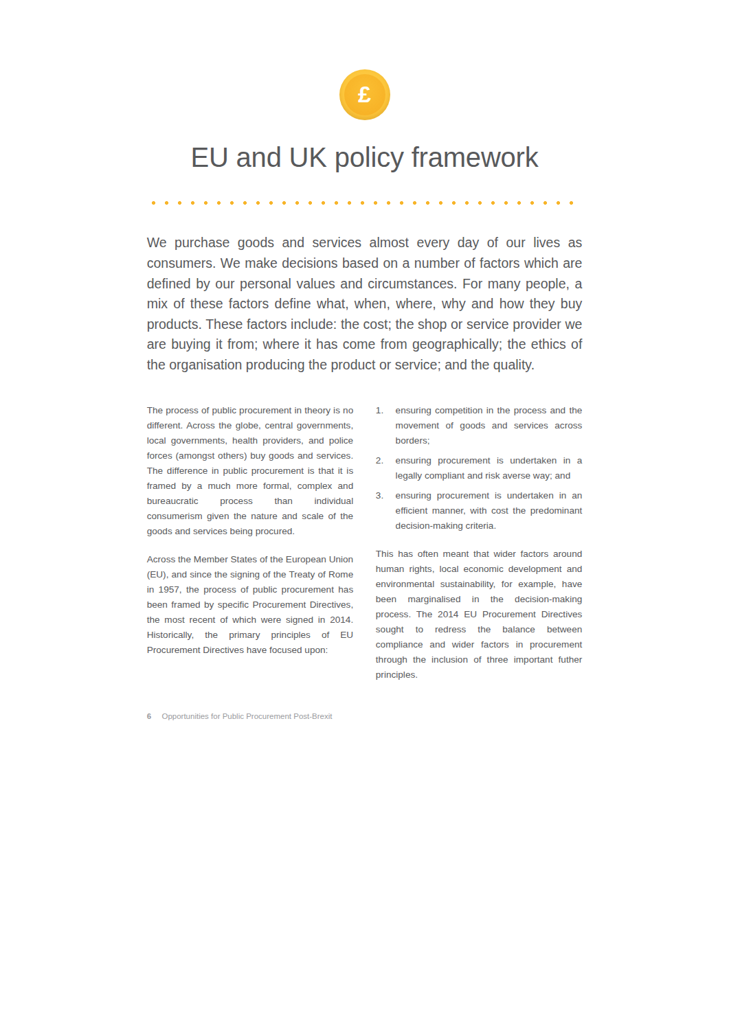EU and UK policy framework
We purchase goods and services almost every day of our lives as consumers. We make decisions based on a number of factors which are defined by our personal values and circumstances. For many people, a mix of these factors define what, when, where, why and how they buy products. These factors include: the cost; the shop or service provider we are buying it from; where it has come from geographically; the ethics of the organisation producing the product or service; and the quality.
The process of public procurement in theory is no different. Across the globe, central governments, local governments, health providers, and police forces (amongst others) buy goods and services. The difference in public procurement is that it is framed by a much more formal, complex and bureaucratic process than individual consumerism given the nature and scale of the goods and services being procured.
Across the Member States of the European Union (EU), and since the signing of the Treaty of Rome in 1957, the process of public procurement has been framed by specific Procurement Directives, the most recent of which were signed in 2014. Historically, the primary principles of EU Procurement Directives have focused upon:
ensuring competition in the process and the movement of goods and services across borders;
ensuring procurement is undertaken in a legally compliant and risk averse way; and
ensuring procurement is undertaken in an efficient manner, with cost the predominant decision-making criteria.
This has often meant that wider factors around human rights, local economic development and environmental sustainability, for example, have been marginalised in the decision-making process. The 2014 EU Procurement Directives sought to redress the balance between compliance and wider factors in procurement through the inclusion of three important futher principles.
6 Opportunities for Public Procurement Post-Brexit